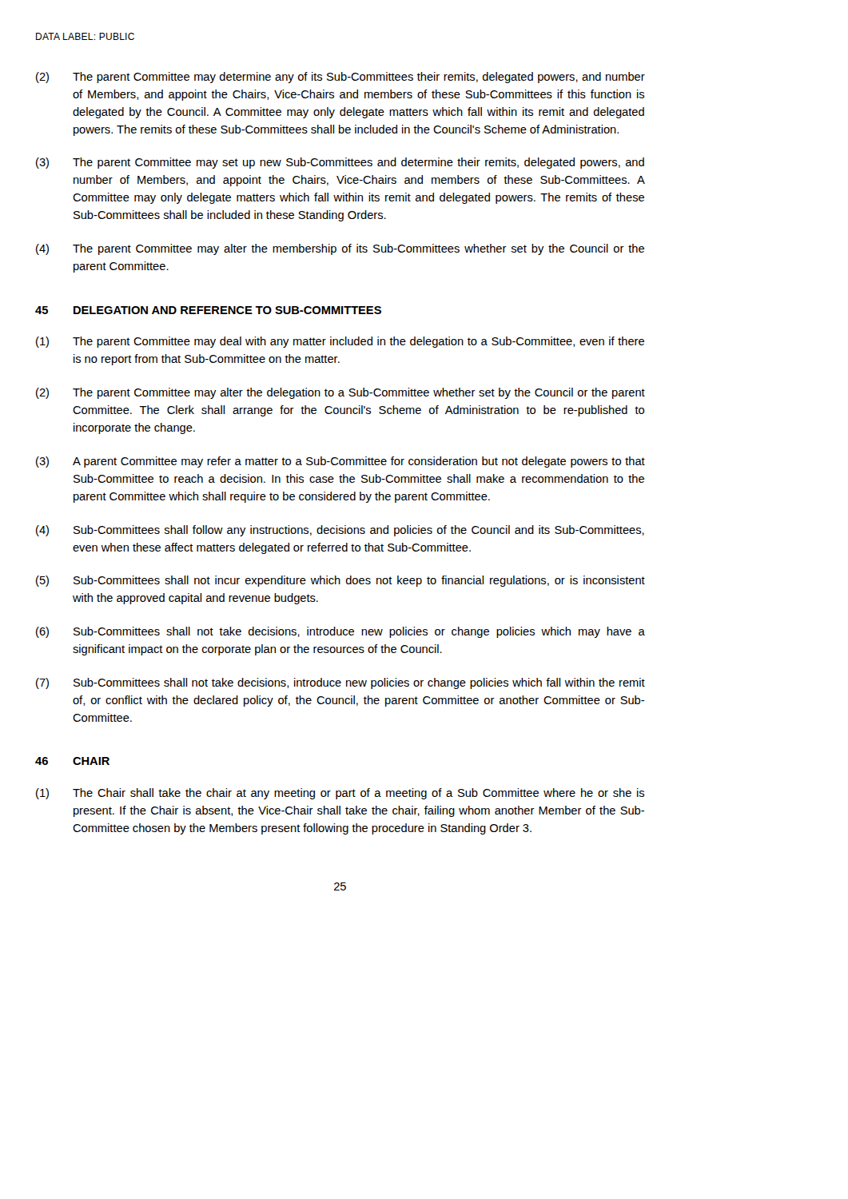DATA LABEL: PUBLIC
(2) The parent Committee may determine any of its Sub-Committees their remits, delegated powers, and number of Members, and appoint the Chairs, Vice-Chairs and members of these Sub-Committees if this function is delegated by the Council. A Committee may only delegate matters which fall within its remit and delegated powers. The remits of these Sub-Committees shall be included in the Council's Scheme of Administration.
(3) The parent Committee may set up new Sub-Committees and determine their remits, delegated powers, and number of Members, and appoint the Chairs, Vice-Chairs and members of these Sub-Committees. A Committee may only delegate matters which fall within its remit and delegated powers. The remits of these Sub-Committees shall be included in these Standing Orders.
(4) The parent Committee may alter the membership of its Sub-Committees whether set by the Council or the parent Committee.
45 DELEGATION AND REFERENCE TO SUB-COMMITTEES
(1) The parent Committee may deal with any matter included in the delegation to a Sub-Committee, even if there is no report from that Sub-Committee on the matter.
(2) The parent Committee may alter the delegation to a Sub-Committee whether set by the Council or the parent Committee. The Clerk shall arrange for the Council's Scheme of Administration to be re-published to incorporate the change.
(3) A parent Committee may refer a matter to a Sub-Committee for consideration but not delegate powers to that Sub-Committee to reach a decision. In this case the Sub-Committee shall make a recommendation to the parent Committee which shall require to be considered by the parent Committee.
(4) Sub-Committees shall follow any instructions, decisions and policies of the Council and its Sub-Committees, even when these affect matters delegated or referred to that Sub-Committee.
(5) Sub-Committees shall not incur expenditure which does not keep to financial regulations, or is inconsistent with the approved capital and revenue budgets.
(6) Sub-Committees shall not take decisions, introduce new policies or change policies which may have a significant impact on the corporate plan or the resources of the Council.
(7) Sub-Committees shall not take decisions, introduce new policies or change policies which fall within the remit of, or conflict with the declared policy of, the Council, the parent Committee or another Committee or Sub-Committee.
46 CHAIR
(1) The Chair shall take the chair at any meeting or part of a meeting of a Sub Committee where he or she is present. If the Chair is absent, the Vice-Chair shall take the chair, failing whom another Member of the Sub-Committee chosen by the Members present following the procedure in Standing Order 3.
25